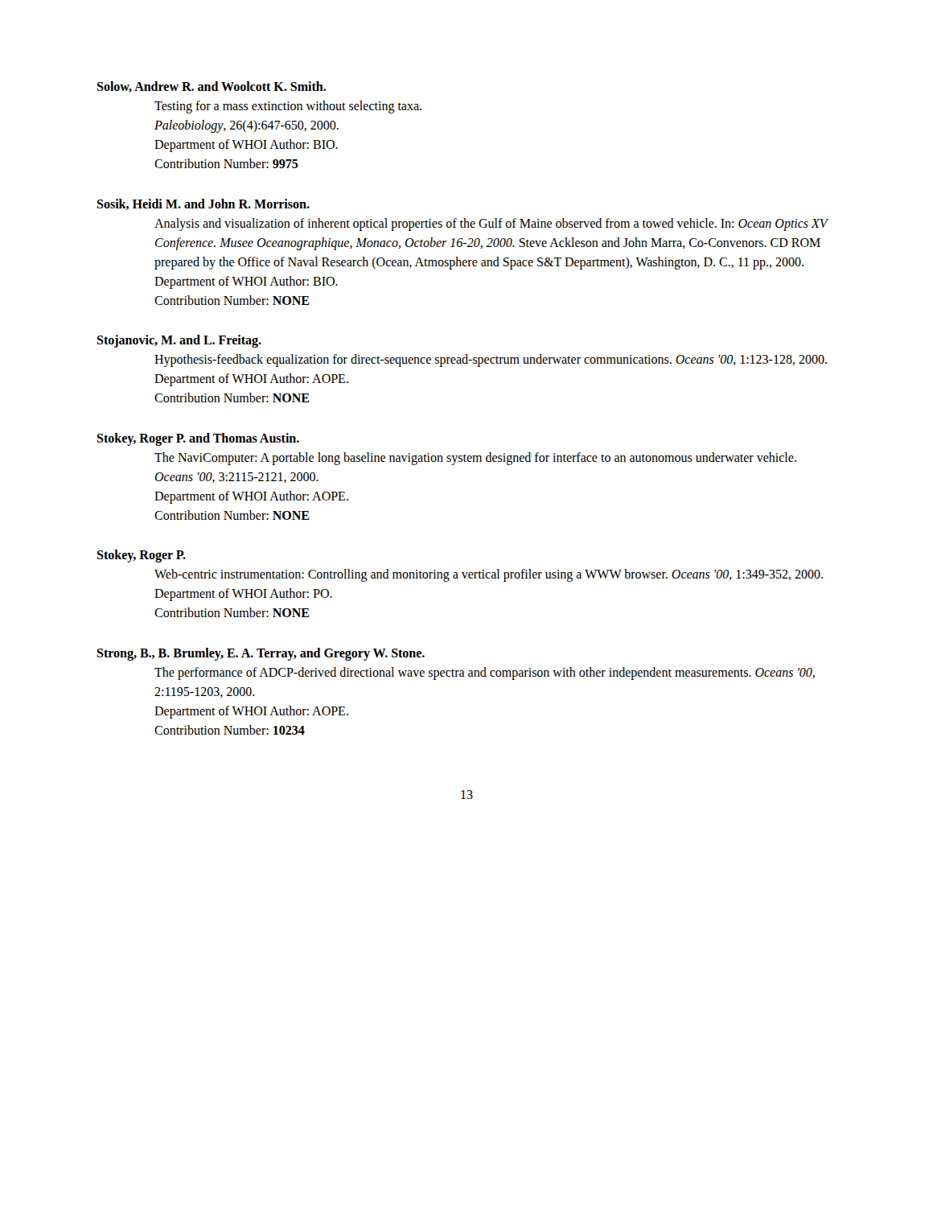Solow, Andrew R. and Woolcott K. Smith.
Testing for a mass extinction without selecting taxa.
Paleobiology, 26(4):647-650, 2000.
Department of WHOI Author: BIO.
Contribution Number: 9975
Sosik, Heidi M. and John R. Morrison.
Analysis and visualization of inherent optical properties of the Gulf of Maine observed from a towed vehicle. In: Ocean Optics XV Conference. Musee Oceanographique, Monaco, October 16-20, 2000. Steve Ackleson and John Marra, Co-Convenors. CD ROM prepared by the Office of Naval Research (Ocean, Atmosphere and Space S&T Department), Washington, D. C., 11 pp., 2000.
Department of WHOI Author: BIO.
Contribution Number: NONE
Stojanovic, M. and L. Freitag.
Hypothesis-feedback equalization for direct-sequence spread-spectrum underwater communications. Oceans '00, 1:123-128, 2000.
Department of WHOI Author: AOPE.
Contribution Number: NONE
Stokey, Roger P. and Thomas Austin.
The NaviComputer: A portable long baseline navigation system designed for interface to an autonomous underwater vehicle. Oceans '00, 3:2115-2121, 2000.
Department of WHOI Author: AOPE.
Contribution Number: NONE
Stokey, Roger P.
Web-centric instrumentation: Controlling and monitoring a vertical profiler using a WWW browser. Oceans '00, 1:349-352, 2000.
Department of WHOI Author: PO.
Contribution Number: NONE
Strong, B., B. Brumley, E. A. Terray, and Gregory W. Stone.
The performance of ADCP-derived directional wave spectra and comparison with other independent measurements. Oceans '00, 2:1195-1203, 2000.
Department of WHOI Author: AOPE.
Contribution Number: 10234
13